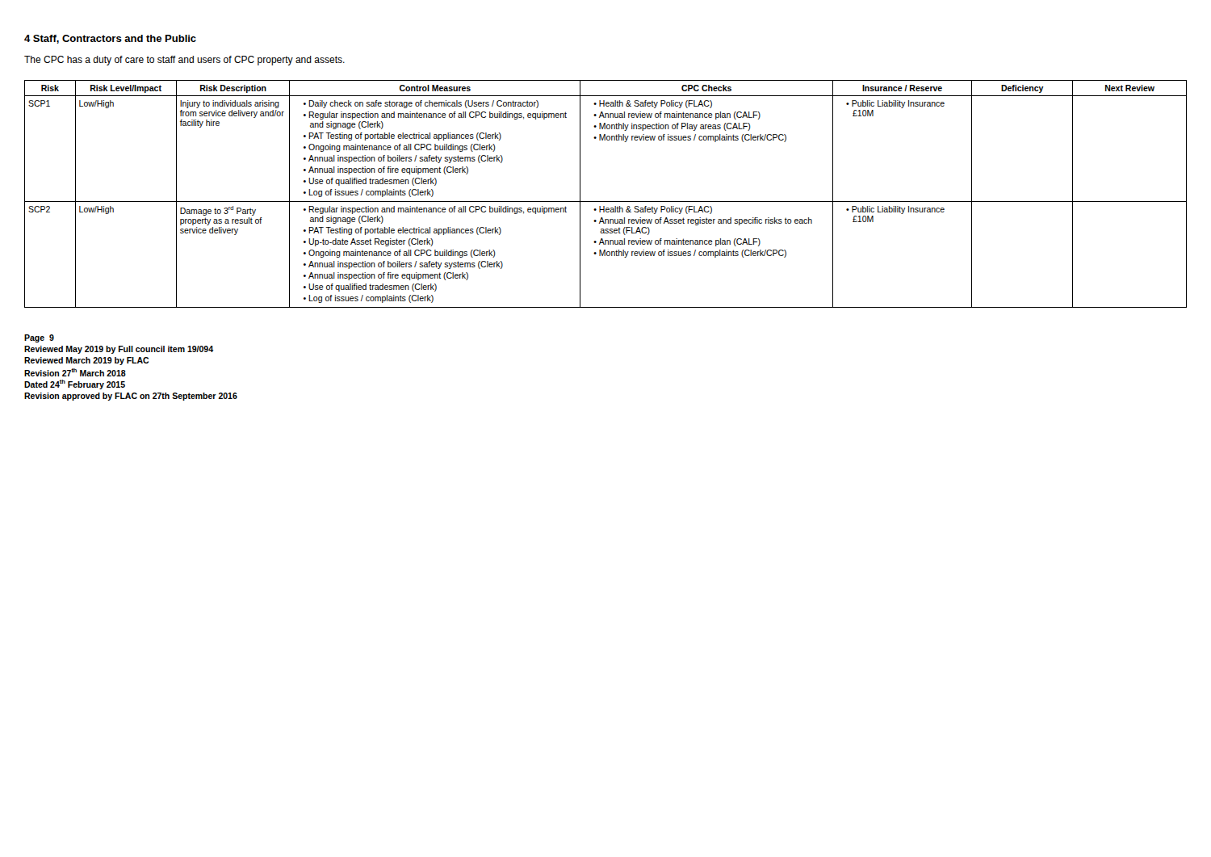4 Staff, Contractors and the Public
The CPC has a duty of care to staff and users of CPC property and assets.
| Risk | Risk Level/Impact | Risk Description | Control Measures | CPC Checks | Insurance / Reserve | Deficiency | Next Review |
| --- | --- | --- | --- | --- | --- | --- | --- |
| SCP1 | Low/High | Injury to individuals arising from service delivery and/or facility hire | Daily check on safe storage of chemicals (Users / Contractor) Regular inspection and maintenance of all CPC buildings, equipment and signage (Clerk) PAT Testing of portable electrical appliances (Clerk) Ongoing maintenance of all CPC buildings (Clerk) Annual inspection of boilers / safety systems (Clerk) Annual inspection of fire equipment (Clerk) Use of qualified tradesmen (Clerk) Log of issues / complaints (Clerk) | Health & Safety Policy (FLAC) Annual review of maintenance plan (CALF) Monthly inspection of Play areas (CALF) Monthly review of issues / complaints (Clerk/CPC) | Public Liability Insurance £10M | | |
| SCP2 | Low/High | Damage to 3 rd Party property as a result of service delivery | Regular inspection and maintenance of all CPC buildings, equipment and signage (Clerk) PAT Testing of portable electrical appliances (Clerk) Up-to-date Asset Register (Clerk) Ongoing maintenance of all CPC buildings (Clerk) Annual inspection of boilers / safety systems (Clerk) Annual inspection of fire equipment (Clerk) Use of qualified tradesmen (Clerk) Log of issues / complaints (Clerk) | Health & Safety Policy (FLAC) Annual review of Asset register and specific risks to each asset (FLAC) Annual review of maintenance plan (CALF) Monthly review of issues / complaints (Clerk/CPC) | Public Liability Insurance £10M | | |
Page 9
Reviewed May 2019 by Full council item 19/094
Reviewed March 2019 by FLAC
Revision 27th March 2018
Dated 24th February 2015
Revision approved by FLAC on 27th September 2016